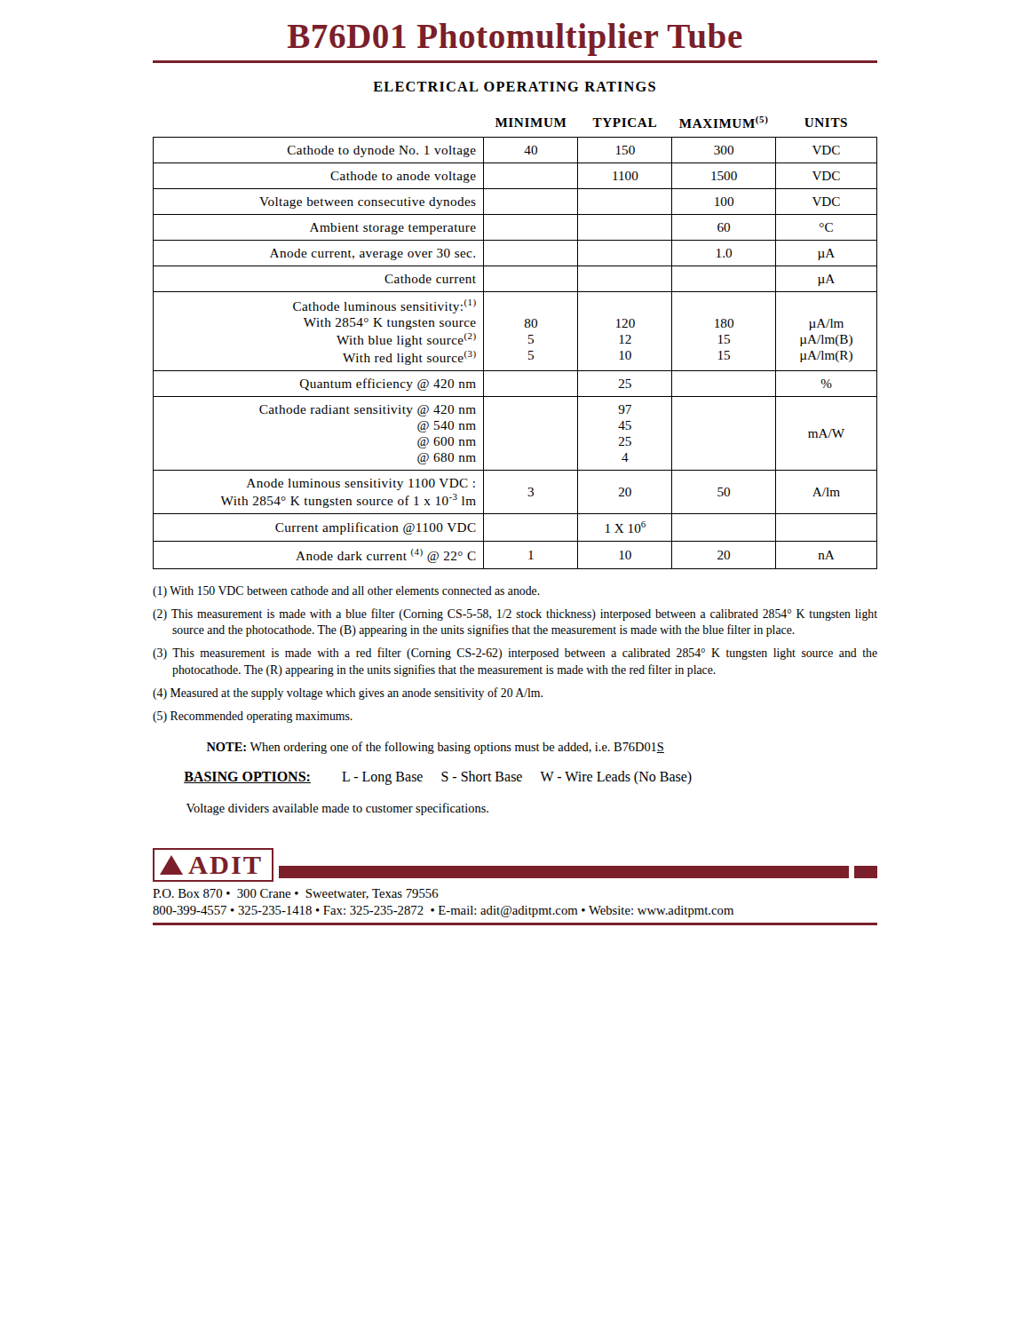B76D01 Photomultiplier Tube
ELECTRICAL OPERATING RATINGS
| | MINIMUM | TYPICAL | MAXIMUM (5) | UNITS |
| --- | --- | --- | --- | --- |
| Cathode to dynode No. 1 voltage | 40 | 150 | 300 | VDC |
| Cathode to anode voltage | | 1100 | 1500 | VDC |
| Voltage between consecutive dynodes | | | 100 | VDC |
| Ambient storage temperature | | | 60 | °C |
| Anode current, average over 30 sec. | | | 1.0 | µA |
| Cathode current | | | | µA |
| Cathode luminous sensitivity: (1) With 2854° K tungsten source With blue light source (2) With red light source (3) | 80 5 5 | 120 12 10 | 180 15 15 | µA/lm µA/lm(B) µA/lm(R) |
| Quantum efficiency @ 420 nm | | 25 | | % |
| Cathode radiant sensitivity @ 420 nm @ 540 nm @ 600 nm @ 680 nm | | 97 45 25 4 | | mA/W |
| Anode luminous sensitivity 1100 VDC : With 2854° K tungsten source of 1 x 10 -3 lm | 3 | 20 | 50 | A/lm |
| Current amplification @1100 VDC | | 1 X 10 6 | | |
| Anode dark current (4) @ 22° C | 1 | 10 | 20 | nA |
(1) With 150 VDC between cathode and all other elements connected as anode.
(2) This measurement is made with a blue filter (Corning CS-5-58, 1/2 stock thickness) interposed between a calibrated 2854° K tungsten light source and the photocathode. The (B) appearing in the units signifies that the measurement is made with the blue filter in place.
(3) This measurement is made with a red filter (Corning CS-2-62) interposed between a calibrated 2854° K tungsten light source and the photocathode. The (R) appearing in the units signifies that the measurement is made with the red filter in place.
(4) Measured at the supply voltage which gives an anode sensitivity of 20 A/lm.
(5) Recommended operating maximums.
NOTE: When ordering one of the following basing options must be added, i.e. B76D01S
BASING OPTIONS: L - Long Base S - Short Base W - Wire Leads (No Base)
Voltage dividers available made to customer specifications.
ADIT
P.O. Box 870 • 300 Crane • Sweetwater, Texas 79556
800-399-4557 • 325-235-1418 • Fax: 325-235-2872 • E-mail: adit@aditpmt.com • Website: www.aditpmt.com